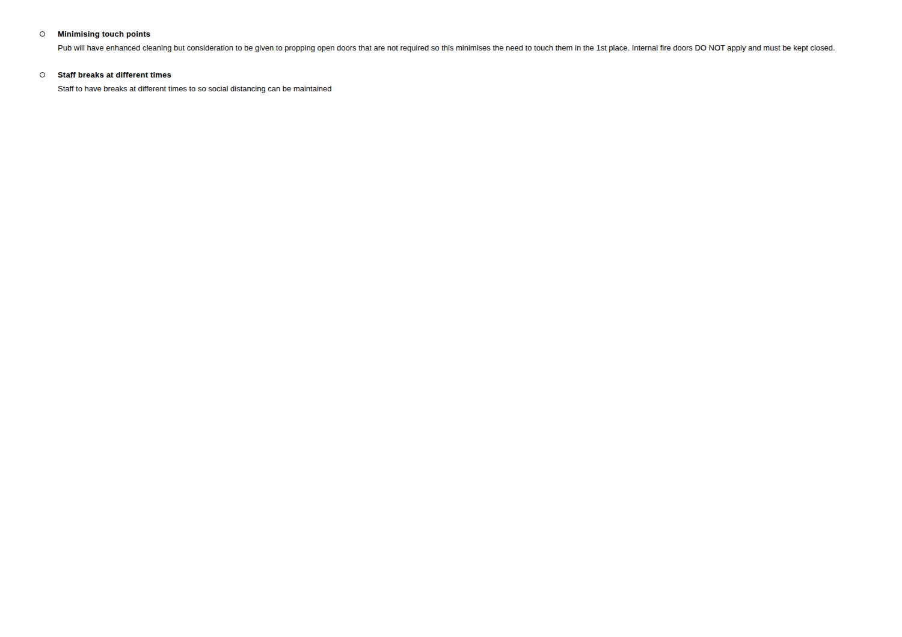Minimising touch points
Pub will have enhanced cleaning but consideration to be given to propping open doors that are not required so this minimises the need to touch them in the 1st place. Internal fire doors DO NOT apply and must be kept closed.
Staff breaks at different times
Staff to have breaks at different times to so social distancing can be maintained